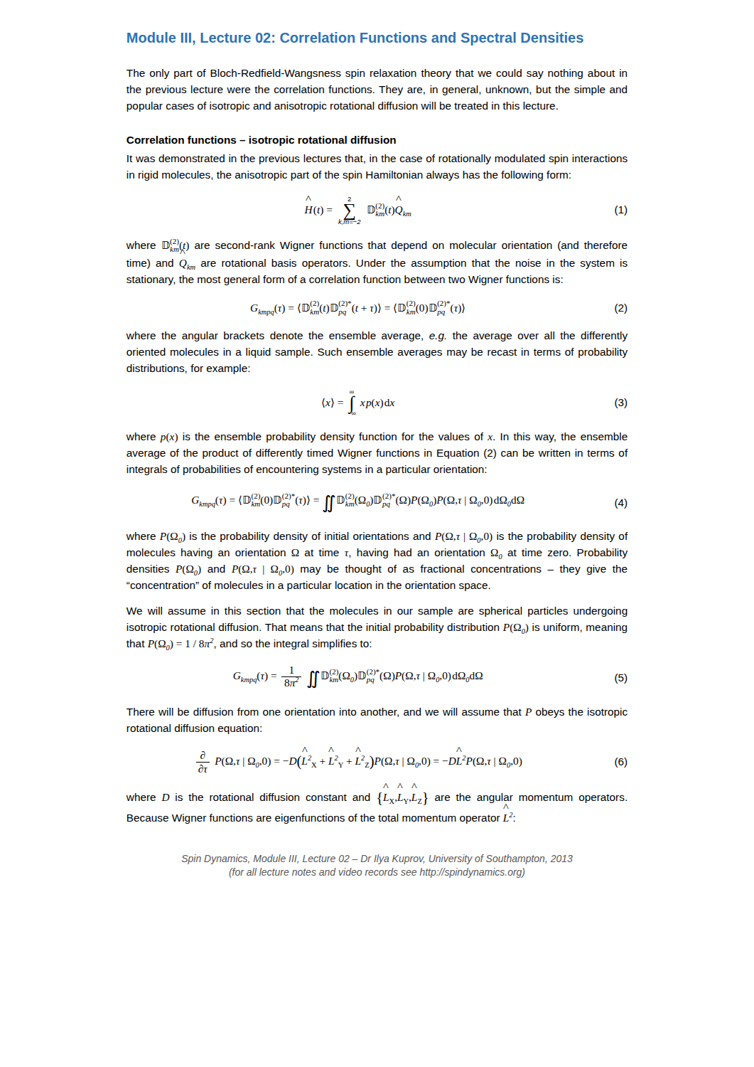Module III, Lecture 02: Correlation Functions and Spectral Densities
The only part of Bloch-Redfield-Wangsness spin relaxation theory that we could say nothing about in the previous lecture were the correlation functions. They are, in general, unknown, but the simple and popular cases of isotropic and anisotropic rotational diffusion will be treated in this lecture.
Correlation functions – isotropic rotational diffusion
It was demonstrated in the previous lectures that, in the case of rotationally modulated spin interactions in rigid molecules, the anisotropic part of the spin Hamiltonian always has the following form:
H (t) = 2∑k,m=−2 𝔻(2) km(t) Qkm
(1)
where 𝔻(2) km(t) are second-rank Wigner functions that depend on molecular orientation (and therefore time) and Qkm are rotational basis operators. Under the assumption that the noise in the system is stationary, the most general form of a correlation function between two Wigner functions is:
Gkmpq(τ) = ⟨𝔻(2) km(t) 𝔻(2)*pq(t + τ)⟩ = ⟨𝔻(2) km(0) 𝔻(2)*pq(τ)⟩
(2)
where the angular brackets denote the ensemble average, e.g. the average over all the differently oriented molecules in a liquid sample. Such ensemble averages may be recast in terms of probability distributions, for example:
⟨x⟩ = ∞∫−∞ x p(x) dx
(3)
where p(x) is the ensemble probability density function for the values of x. In this way, the ensemble average of the product of differently timed Wigner functions in Equation (2) can be written in terms of integrals of probabilities of encountering systems in a particular orientation:
Gkmpq(τ) = ⟨𝔻(2) km(0) 𝔻(2)*pq(τ)⟩ = ∬𝔻(2) km(Ω0) 𝔻(2)*pq(Ω) P(Ω0) P(Ω, τ | Ω0, 0) dΩ0dΩ
(4)
where P(Ω0) is the probability density of initial orientations and P(Ω, τ | Ω0, 0) is the probability density of molecules having an orientation Ω at time τ, having had an orientation Ω0 at time zero. Probability densities P(Ω0) and P(Ω, τ | Ω0, 0) may be thought of as fractional concentrations – they give the “concentration” of molecules in a particular location in the orientation space.
We will assume in this section that the molecules in our sample are spherical particles undergoing isotropic rotational diffusion. That means that the initial probability distribution P(Ω0) is uniform, meaning that P(Ω0) = 1 / 8π2, and so the integral simplifies to:
Gkmpq(τ) = 18π2 ∬𝔻(2) km(Ω0) 𝔻(2)*pq(Ω) P(Ω, τ | Ω0, 0) dΩ0dΩ
(5)
There will be diffusion from one orientation into another, and we will assume that P obeys the isotropic rotational diffusion equation:
∂∂τ P(Ω, τ | Ω0, 0) = −D(L2X + L2Y + L2Z) P(Ω, τ | Ω0, 0) = −DL2P(Ω, τ | Ω0, 0)
(6)
where D is the rotational diffusion constant and {LX, LY, LZ} are the angular momentum operators. Because Wigner functions are eigenfunctions of the total momentum operator L2:
Spin Dynamics, Module III, Lecture 02 – Dr Ilya Kuprov, University of Southampton, 2013
(for all lecture notes and video records see http://spindynamics.org)